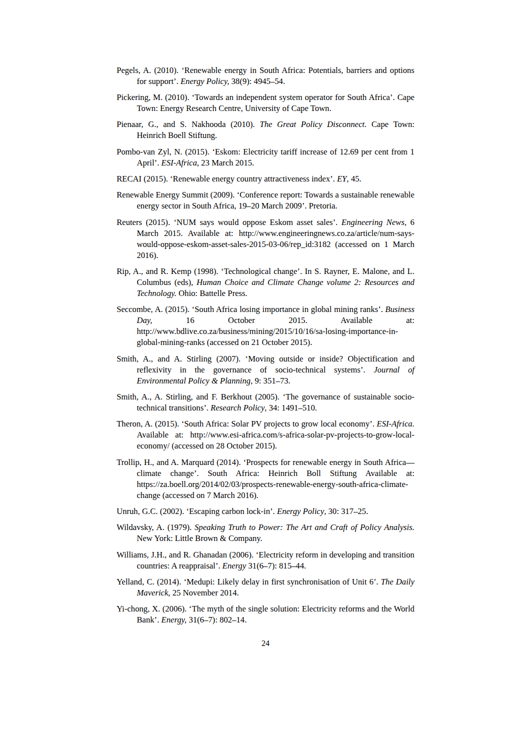Pegels, A. (2010). ‘Renewable energy in South Africa: Potentials, barriers and options for support’. Energy Policy, 38(9): 4945–54.
Pickering, M. (2010). ‘Towards an independent system operator for South Africa’. Cape Town: Energy Research Centre, University of Cape Town.
Pienaar, G., and S. Nakhooda (2010). The Great Policy Disconnect. Cape Town: Heinrich Boell Stiftung.
Pombo-van Zyl, N. (2015). ‘Eskom: Electricity tariff increase of 12.69 per cent from 1 April’. ESI-Africa, 23 March 2015.
RECAI (2015). ‘Renewable energy country attractiveness index’. EY, 45.
Renewable Energy Summit (2009). ‘Conference report: Towards a sustainable renewable energy sector in South Africa, 19–20 March 2009’. Pretoria.
Reuters (2015). ‘NUM says would oppose Eskom asset sales’. Engineering News, 6 March 2015. Available at: http://www.engineeringnews.co.za/article/num-says-would-oppose-eskom-asset-sales-2015-03-06/rep_id:3182 (accessed on 1 March 2016).
Rip, A., and R. Kemp (1998). ‘Technological change’. In S. Rayner, E. Malone, and L. Columbus (eds), Human Choice and Climate Change volume 2: Resources and Technology. Ohio: Battelle Press.
Seccombe, A. (2015). ‘South Africa losing importance in global mining ranks’. Business Day, 16 October 2015. Available at: http://www.bdlive.co.za/business/mining/2015/10/16/sa-losing-importance-in-global-mining-ranks (accessed on 21 October 2015).
Smith, A., and A. Stirling (2007). ‘Moving outside or inside? Objectification and reflexivity in the governance of socio-technical systems’. Journal of Environmental Policy & Planning, 9: 351–73.
Smith, A., A. Stirling, and F. Berkhout (2005). ‘The governance of sustainable socio-technical transitions’. Research Policy, 34: 1491–510.
Theron, A. (2015). ‘South Africa: Solar PV projects to grow local economy’. ESI-Africa. Available at: http://www.esi-africa.com/s-africa-solar-pv-projects-to-grow-local-economy/ (accessed on 28 October 2015).
Trollip, H., and A. Marquard (2014). ‘Prospects for renewable energy in South Africa—climate change’. South Africa: Heinrich Boll Stiftung Available at: https://za.boell.org/2014/02/03/prospects-renewable-energy-south-africa-climate-change (accessed on 7 March 2016).
Unruh, G.C. (2002). ‘Escaping carbon lock-in’. Energy Policy, 30: 317–25.
Wildavsky, A. (1979). Speaking Truth to Power: The Art and Craft of Policy Analysis. New York: Little Brown & Company.
Williams, J.H., and R. Ghanadan (2006). ‘Electricity reform in developing and transition countries: A reappraisal’. Energy 31(6–7): 815–44.
Yelland, C. (2014). ‘Medupi: Likely delay in first synchronisation of Unit 6’. The Daily Maverick, 25 November 2014.
Yi-chong, X. (2006). ‘The myth of the single solution: Electricity reforms and the World Bank’. Energy, 31(6–7): 802–14.
24